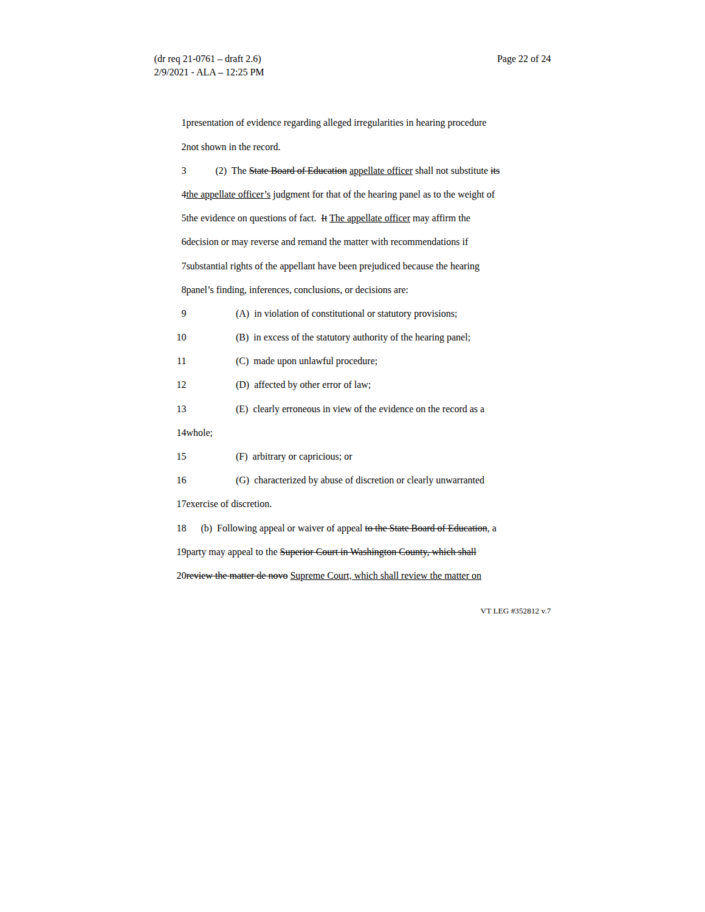(dr req 21-0761 – draft 2.6)
2/9/2021 - ALA – 12:25 PM
Page 22 of 24
| 1 | presentation of evidence regarding alleged irregularities in hearing procedure |
| 2 | not shown in the record. |
| 3 | (2) The State Board of Education appellate officer shall not substitute its |
| 4 | the appellate officer’s judgment for that of the hearing panel as to the weight of |
| 5 | the evidence on questions of fact. It The appellate officer may affirm the |
| 6 | decision or may reverse and remand the matter with recommendations if |
| 7 | substantial rights of the appellant have been prejudiced because the hearing |
| 8 | panel’s finding, inferences, conclusions, or decisions are: |
| 9 | (A) in violation of constitutional or statutory provisions; |
| 10 | (B) in excess of the statutory authority of the hearing panel; |
| 11 | (C) made upon unlawful procedure; |
| 12 | (D) affected by other error of law; |
| 13 | (E) clearly erroneous in view of the evidence on the record as a |
| 14 | whole; |
| 15 | (F) arbitrary or capricious; or |
| 16 | (G) characterized by abuse of discretion or clearly unwarranted |
| 17 | exercise of discretion. |
| 18 | (b) Following appeal or waiver of appeal to the State Board of Education , a |
| 19 | party may appeal to the Superior Court in Washington County, which shall |
| 20 | review the matter de novo Supreme Court, which shall review the matter on |
VT LEG #352812 v.7